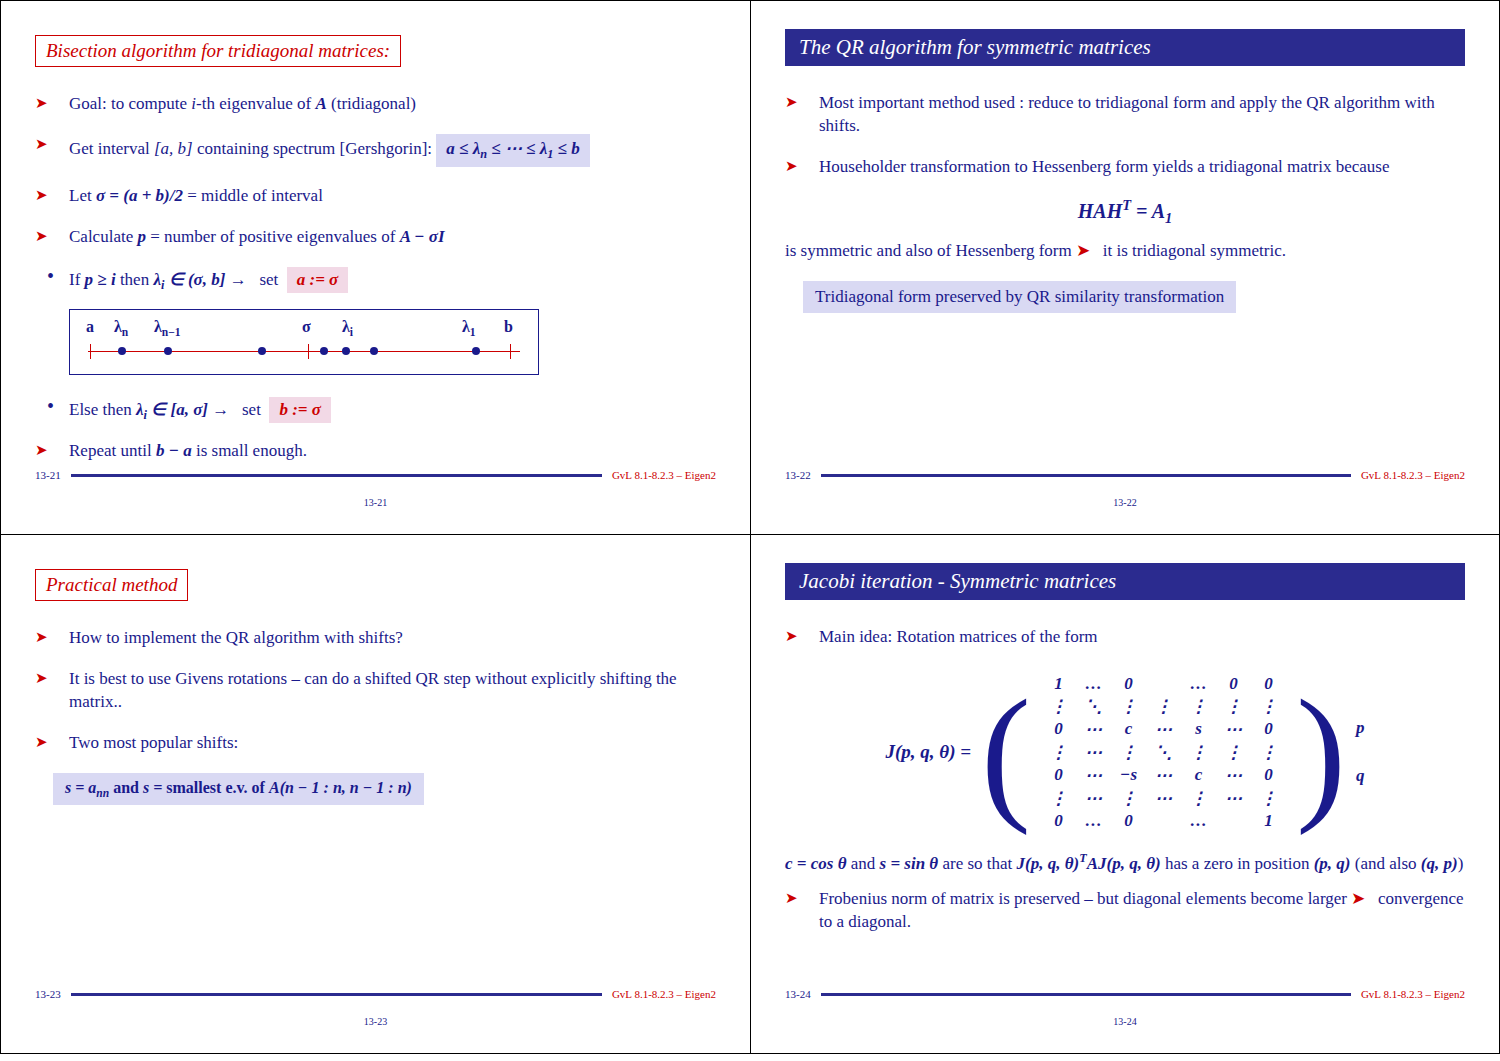Bisection algorithm for tridiagonal matrices:
Goal: to compute i-th eigenvalue of A (tridiagonal)
Get interval [a, b] containing spectrum [Gershgorin]: a ≤ λn ≤ ⋯ ≤ λ1 ≤ b
Let σ = (a + b)/2 = middle of interval
Calculate p = number of positive eigenvalues of A − σI
If p ≥ i then λi ∈ (σ, b] → set a := σ
a λn λn−1 σ λi λ1 b
Else then λi ∈ [a, σ] → set b := σ
Repeat until b − a is small enough.
13-21 GvL 8.1-8.2.3 – Eigen2
13-21
The QR algorithm for symmetric matrices
Most important method used : reduce to tridiagonal form and apply the QR algorithm with shifts.
Householder transformation to Hessenberg form yields a tridiagonal matrix because
HAHT = A1
is symmetric and also of Hessenberg form ➤ it is tridiagonal symmetric.
Tridiagonal form preserved by QR similarity transformation
13-22 GvL 8.1-8.2.3 – Eigen2
13-22
Practical method
How to implement the QR algorithm with shifts?
It is best to use Givens rotations – can do a shifted QR step without explicitly shifting the matrix..
Two most popular shifts:
s = ann and s = smallest e.v. of A(n − 1 : n, n − 1 : n)
13-23 GvL 8.1-8.2.3 – Eigen2
13-23
Jacobi iteration - Symmetric matrices
Main idea: Rotation matrices of the form
J(p, q, θ) = (
| 1 | … | 0 | | … | 0 | 0 |
| ⋮ | ⋱ | ⋮ | ⋮ | ⋮ | ⋮ | ⋮ |
| 0 | ⋯ | c | ⋯ | s | ⋯ | 0 |
| ⋮ | ⋯ | ⋮ | ⋱ | ⋮ | ⋮ | ⋮ |
| 0 | ⋯ | −s | ⋯ | c | ⋯ | 0 |
| ⋮ | ⋯ | ⋮ | ⋯ | ⋮ | ⋯ | ⋮ |
| 0 | … | 0 | | … | | 1 |
) x x p x q x x
c = cos θ and s = sin θ are so that J(p, q, θ)TAJ(p, q, θ) has a zero in position (p, q) (and also (q, p))
Frobenius norm of matrix is preserved – but diagonal elements become larger ➤ convergence to a diagonal.
13-24 GvL 8.1-8.2.3 – Eigen2
13-24